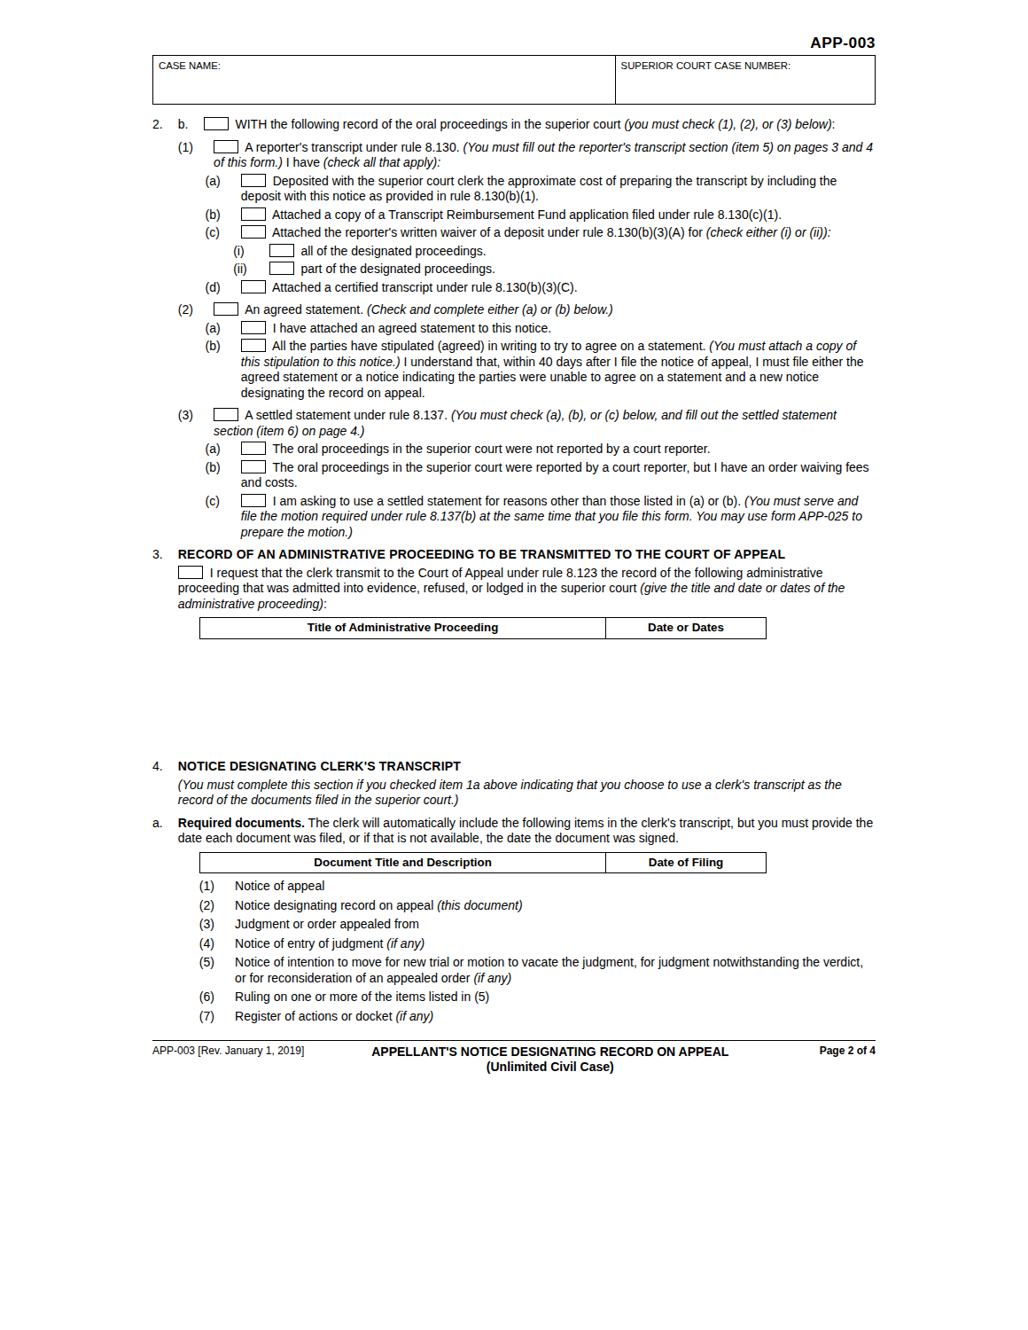APP-003
| CASE NAME: | SUPERIOR COURT CASE NUMBER: |
2.
b.
WITH the following record of the oral proceedings in the superior court (you must check (1), (2), or (3) below):
(1)
A reporter's transcript under rule 8.130. (You must fill out the reporter's transcript section (item 5) on pages 3 and 4 of this form.) I have (check all that apply):
(a)
Deposited with the superior court clerk the approximate cost of preparing the transcript by including the deposit with this notice as provided in rule 8.130(b)(1).
(b)
Attached a copy of a Transcript Reimbursement Fund application filed under rule 8.130(c)(1).
(c)
Attached the reporter's written waiver of a deposit under rule 8.130(b)(3)(A) for (check either (i) or (ii)):
(i)
all of the designated proceedings.
(ii)
part of the designated proceedings.
(d)
Attached a certified transcript under rule 8.130(b)(3)(C).
(2)
An agreed statement. (Check and complete either (a) or (b) below.)
(a)
I have attached an agreed statement to this notice.
(b)
All the parties have stipulated (agreed) in writing to try to agree on a statement. (You must attach a copy of this stipulation to this notice.) I understand that, within 40 days after I file the notice of appeal, I must file either the agreed statement or a notice indicating the parties were unable to agree on a statement and a new notice designating the record on appeal.
(3)
A settled statement under rule 8.137. (You must check (a), (b), or (c) below, and fill out the settled statement section (item 6) on page 4.)
(a)
The oral proceedings in the superior court were not reported by a court reporter.
(b)
The oral proceedings in the superior court were reported by a court reporter, but I have an order waiving fees and costs.
(c)
I am asking to use a settled statement for reasons other than those listed in (a) or (b). (You must serve and file the motion required under rule 8.137(b) at the same time that you file this form. You may use form APP-025 to prepare the motion.)
3.
RECORD OF AN ADMINISTRATIVE PROCEEDING TO BE TRANSMITTED TO THE COURT OF APPEAL
I request that the clerk transmit to the Court of Appeal under rule 8.123 the record of the following administrative proceeding that was admitted into evidence, refused, or lodged in the superior court (give the title and date or dates of the administrative proceeding):
| Title of Administrative Proceeding | Date or Dates |
4.
NOTICE DESIGNATING CLERK'S TRANSCRIPT
(You must complete this section if you checked item 1a above indicating that you choose to use a clerk's transcript as the record of the documents filed in the superior court.)
a.
Required documents. The clerk will automatically include the following items in the clerk's transcript, but you must provide the date each document was filed, or if that is not available, the date the document was signed.
| Document Title and Description | Date of Filing |
(1) Notice of appeal
(2) Notice designating record on appeal (this document)
(3) Judgment or order appealed from
(4) Notice of entry of judgment (if any)
(5) Notice of intention to move for new trial or motion to vacate the judgment, for judgment notwithstanding the verdict, or for reconsideration of an appealed order (if any)
(6) Ruling on one or more of the items listed in (5)
(7) Register of actions or docket (if any)
APP-003 [Rev. January 1, 2019]
APPELLANT'S NOTICE DESIGNATING RECORD ON APPEAL
(Unlimited Civil Case)
Page 2 of 4